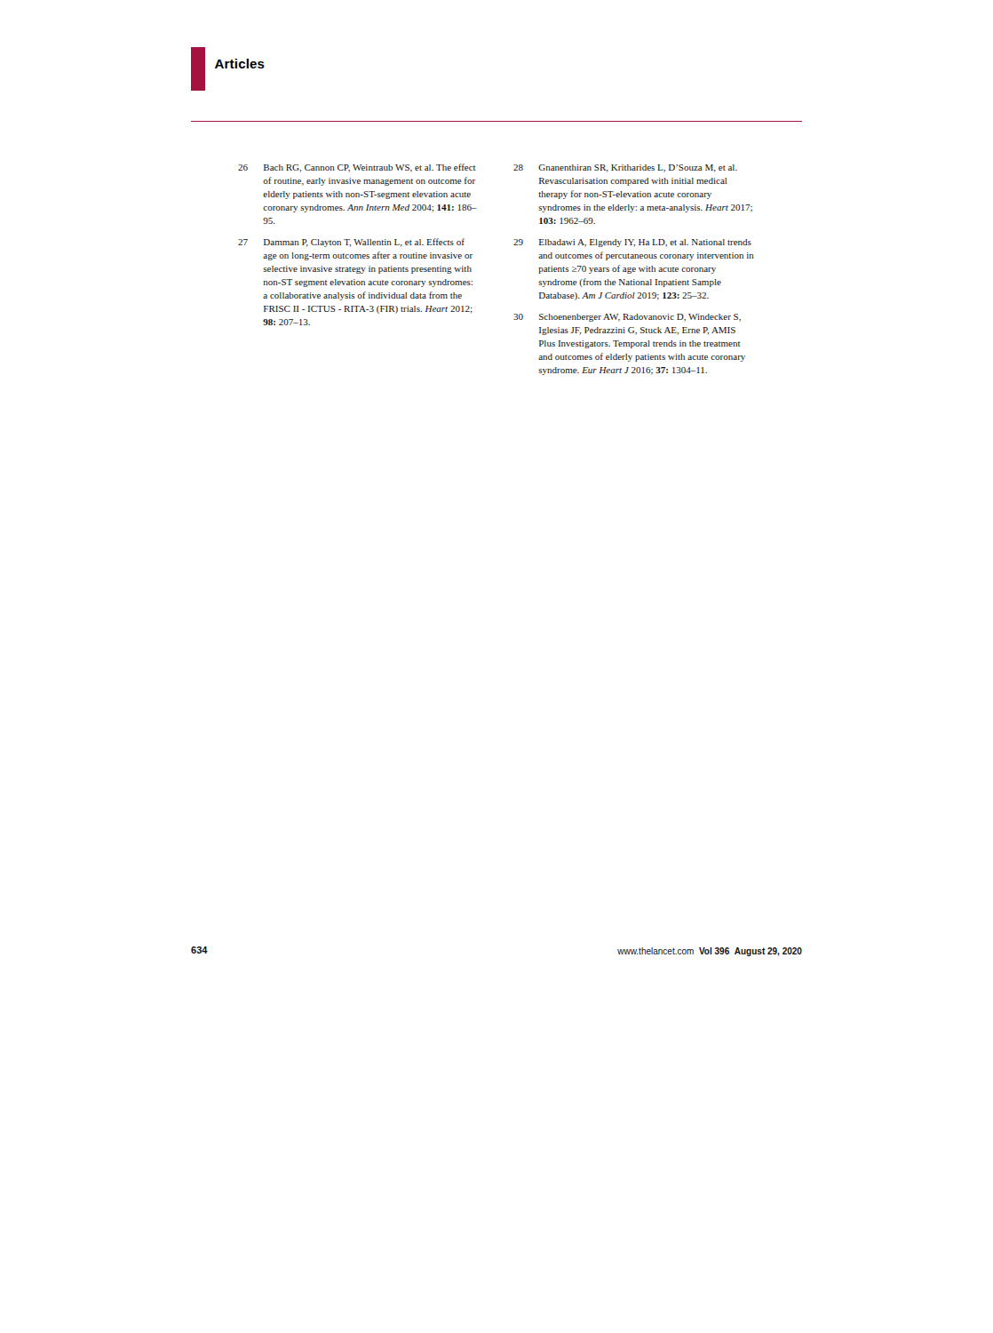Articles
26 Bach RG, Cannon CP, Weintraub WS, et al. The effect of routine, early invasive management on outcome for elderly patients with non-ST-segment elevation acute coronary syndromes. Ann Intern Med 2004; 141: 186–95.
27 Damman P, Clayton T, Wallentin L, et al. Effects of age on long-term outcomes after a routine invasive or selective invasive strategy in patients presenting with non-ST segment elevation acute coronary syndromes: a collaborative analysis of individual data from the FRISC II - ICTUS - RITA-3 (FIR) trials. Heart 2012; 98: 207–13.
28 Gnanenthiran SR, Kritharides L, D’Souza M, et al. Revascularisation compared with initial medical therapy for non-ST-elevation acute coronary syndromes in the elderly: a meta-analysis. Heart 2017; 103: 1962–69.
29 Elbadawi A, Elgendy IY, Ha LD, et al. National trends and outcomes of percutaneous coronary intervention in patients ≥70 years of age with acute coronary syndrome (from the National Inpatient Sample Database). Am J Cardiol 2019; 123: 25–32.
30 Schoenenberger AW, Radovanovic D, Windecker S, Iglesias JF, Pedrazzini G, Stuck AE, Erne P, AMIS Plus Investigators. Temporal trends in the treatment and outcomes of elderly patients with acute coronary syndrome. Eur Heart J 2016; 37: 1304–11.
634
www.thelancet.com Vol 396 August 29, 2020